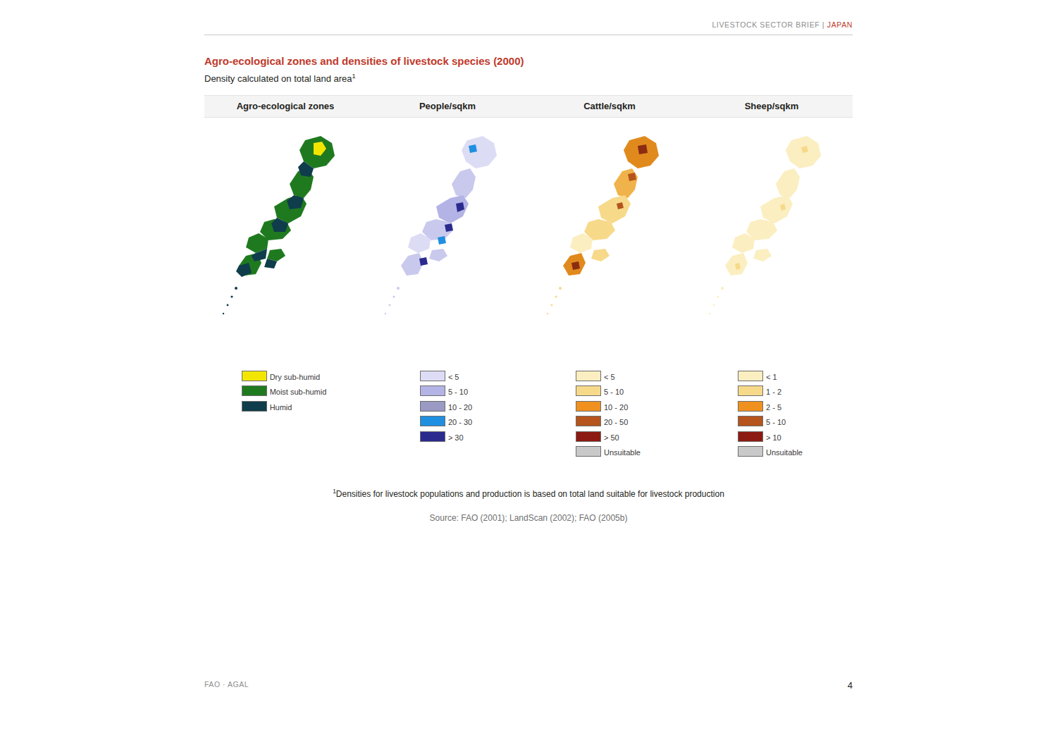LIVESTOCK SECTOR BRIEF | JAPAN
Agro-ecological zones and densities of livestock species (2000)
Density calculated on total land area1
Agro-ecological zones
People/sqkm
Cattle/sqkm
Sheep/sqkm
| | Dry sub-humid |
| | Moist sub-humid |
| | Humid |
| | < 5 |
| | 5 - 10 |
| | 10 - 20 |
| | 20 - 30 |
| | > 30 |
| | < 5 |
| | 5 - 10 |
| | 10 - 20 |
| | 20 - 50 |
| | > 50 |
| | Unsuitable |
| | < 1 |
| | 1 - 2 |
| | 2 - 5 |
| | 5 - 10 |
| | > 10 |
| | Unsuitable |
1Densities for livestock populations and production is based on total land suitable for livestock production
Source: FAO (2001); LandScan (2002); FAO (2005b)
FAO · AGAL 4